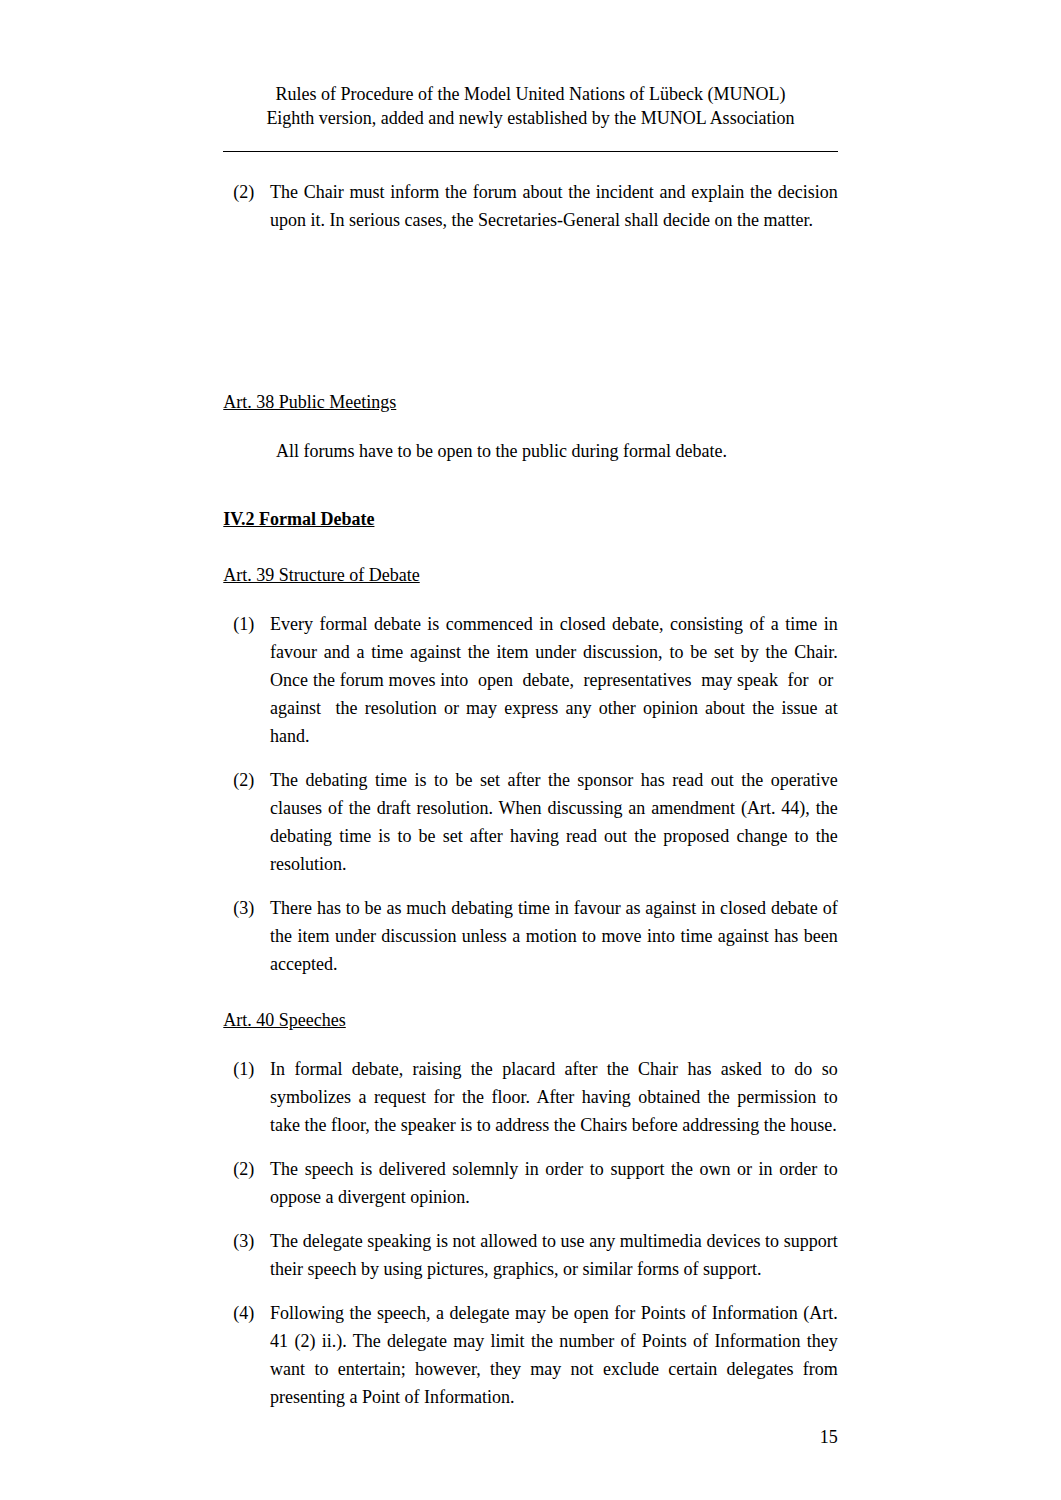Rules of Procedure of the Model United Nations of Lübeck (MUNOL) Eighth version, added and newly established by the MUNOL Association
(2) The Chair must inform the forum about the incident and explain the decision upon it. In serious cases, the Secretaries-General shall decide on the matter.
Art. 38 Public Meetings
All forums have to be open to the public during formal debate.
IV.2 Formal Debate
Art. 39 Structure of Debate
(1) Every formal debate is commenced in closed debate, consisting of a time in favour and a time against the item under discussion, to be set by the Chair. Once the forum moves into open debate, representatives may speak for or against the resolution or may express any other opinion about the issue at hand.
(2) The debating time is to be set after the sponsor has read out the operative clauses of the draft resolution. When discussing an amendment (Art. 44), the debating time is to be set after having read out the proposed change to the resolution.
(3) There has to be as much debating time in favour as against in closed debate of the item under discussion unless a motion to move into time against has been accepted.
Art. 40 Speeches
(1) In formal debate, raising the placard after the Chair has asked to do so symbolizes a request for the floor. After having obtained the permission to take the floor, the speaker is to address the Chairs before addressing the house.
(2) The speech is delivered solemnly in order to support the own or in order to oppose a divergent opinion.
(3) The delegate speaking is not allowed to use any multimedia devices to support their speech by using pictures, graphics, or similar forms of support.
(4) Following the speech, a delegate may be open for Points of Information (Art. 41 (2) ii.). The delegate may limit the number of Points of Information they want to entertain; however, they may not exclude certain delegates from presenting a Point of Information.
15